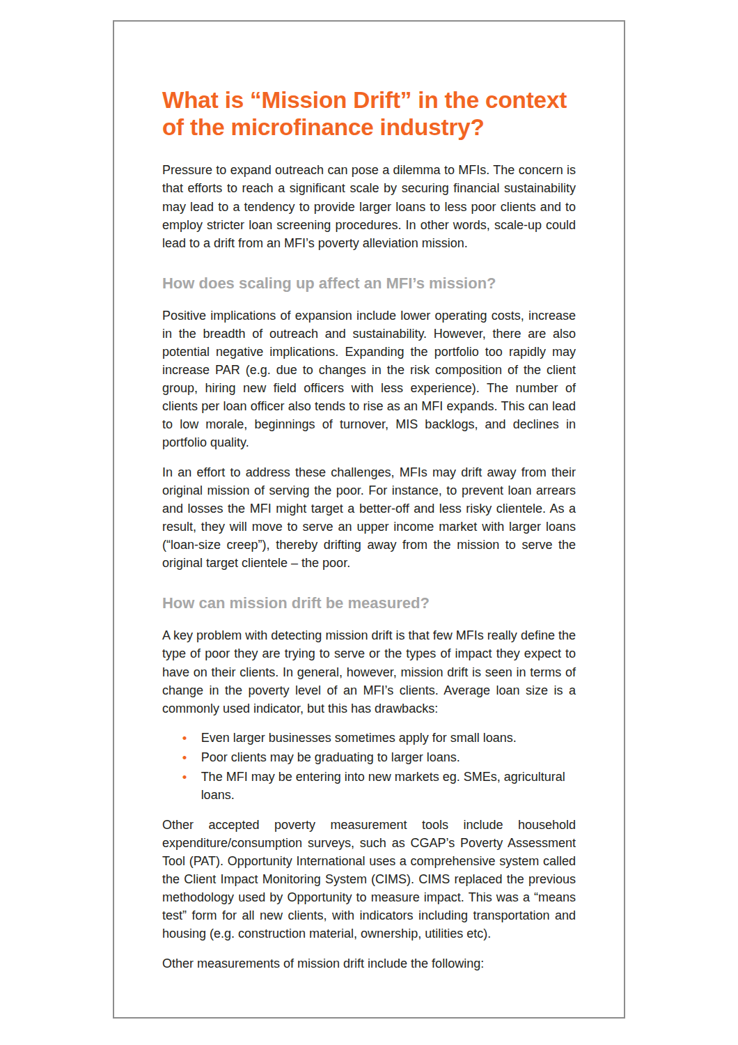What is “Mission Drift” in the context
of the microfinance industry?
Pressure to expand outreach can pose a dilemma to MFIs. The concern is that efforts to reach a significant scale by securing financial sustainability may lead to a tendency to provide larger loans to less poor clients and to employ stricter loan screening procedures. In other words, scale-up could lead to a drift from an MFI’s poverty alleviation mission.
How does scaling up affect an MFI’s mission?
Positive implications of expansion include lower operating costs, increase in the breadth of outreach and sustainability. However, there are also potential negative implications. Expanding the portfolio too rapidly may increase PAR (e.g. due to changes in the risk composition of the client group, hiring new field officers with less experience). The number of clients per loan officer also tends to rise as an MFI expands. This can lead to low morale, beginnings of turnover, MIS backlogs, and declines in portfolio quality.
In an effort to address these challenges, MFIs may drift away from their original mission of serving the poor. For instance, to prevent loan arrears and losses the MFI might target a better-off and less risky clientele. As a result, they will move to serve an upper income market with larger loans (“loan-size creep”), thereby drifting away from the mission to serve the original target clientele – the poor.
How can mission drift be measured?
A key problem with detecting mission drift is that few MFIs really define the type of poor they are trying to serve or the types of impact they expect to have on their clients. In general, however, mission drift is seen in terms of change in the poverty level of an MFI’s clients. Average loan size is a commonly used indicator, but this has drawbacks:
Even larger businesses sometimes apply for small loans.
Poor clients may be graduating to larger loans.
The MFI may be entering into new markets eg. SMEs, agricultural loans.
Other accepted poverty measurement tools include household expenditure/consumption surveys, such as CGAP’s Poverty Assessment Tool (PAT). Opportunity International uses a comprehensive system called the Client Impact Monitoring System (CIMS). CIMS replaced the previous methodology used by Opportunity to measure impact. This was a “means test” form for all new clients, with indicators including transportation and housing (e.g. construction material, ownership, utilities etc).
Other measurements of mission drift include the following: